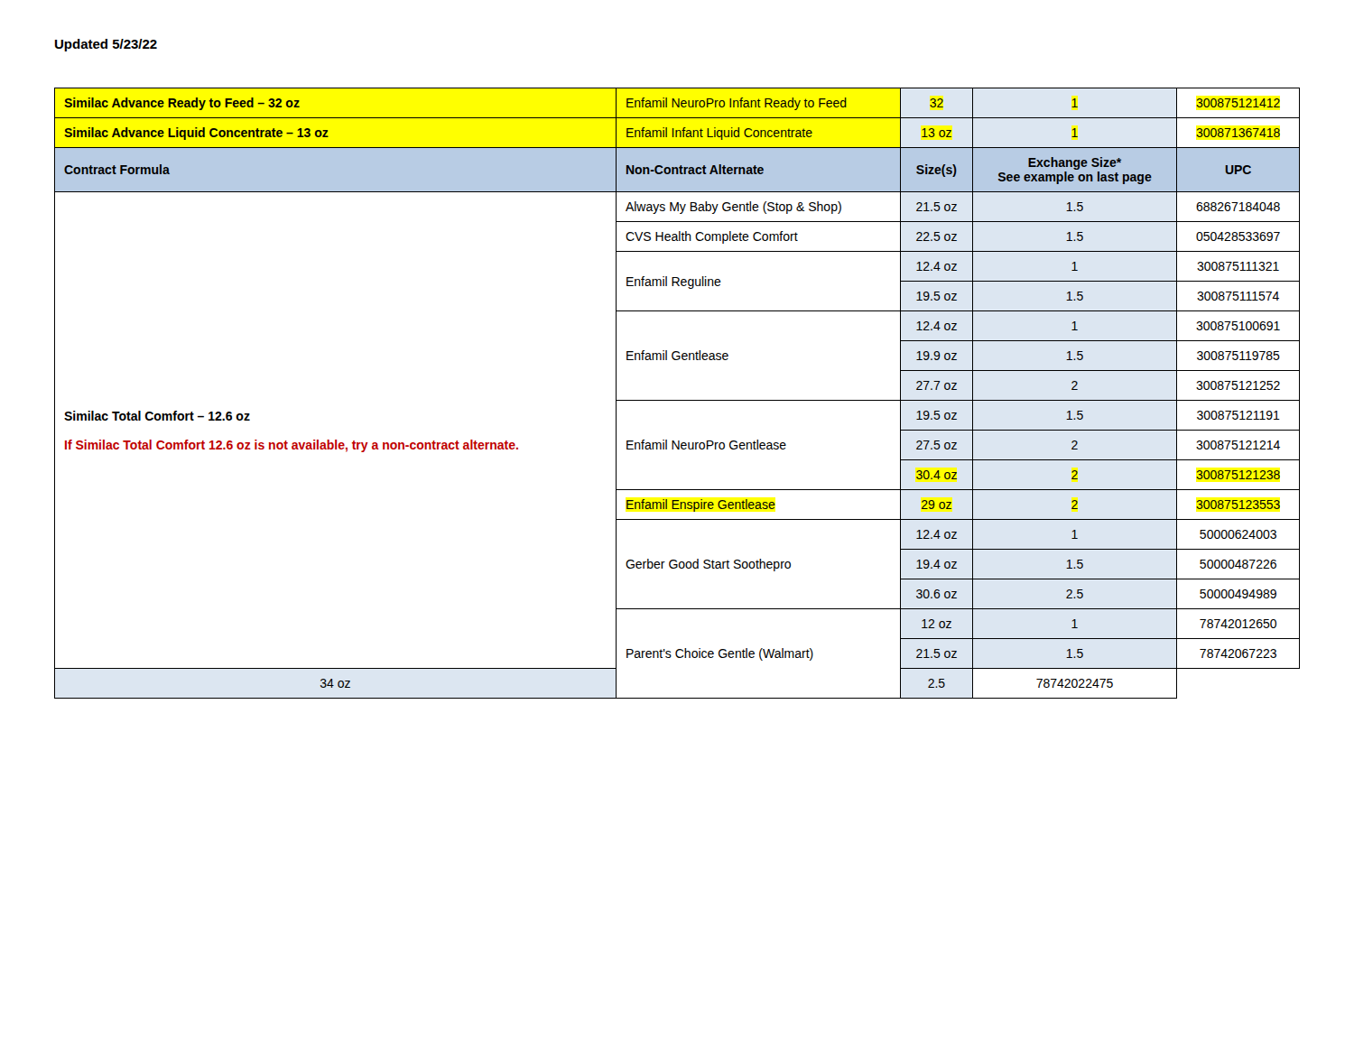Updated 5/23/22
| Similac Advance Ready to Feed – 32 oz | Enfamil NeuroPro Infant Ready to Feed | 32 | 1 | 300875121412 |
| Similac Advance Liquid Concentrate – 13 oz | Enfamil Infant Liquid Concentrate | 13 oz | 1 | 300871367418 |
| Contract Formula | Non-Contract Alternate | Size(s) | Exchange Size* See example on last page | UPC |
| Similac Total Comfort – 12.6 oz If Similac Total Comfort 12.6 oz is not available, try a non-contract alternate. | Always My Baby Gentle (Stop & Shop) | 21.5 oz | 1.5 | 688267184048 |
| CVS Health Complete Comfort | 22.5 oz | 1.5 | 050428533697 |
| Enfamil Reguline | 12.4 oz | 1 | 300875111321 |
| 19.5 oz | 1.5 | 300875111574 |
| Enfamil Gentlease | 12.4 oz | 1 | 300875100691 |
| 19.9 oz | 1.5 | 300875119785 |
| 27.7 oz | 2 | 300875121252 |
| Enfamil NeuroPro Gentlease | 19.5 oz | 1.5 | 300875121191 |
| 27.5 oz | 2 | 300875121214 |
| 30.4 oz | 2 | 300875121238 |
| Enfamil Enspire Gentlease | 29 oz | 2 | 300875123553 |
| Gerber Good Start Soothepro | 12.4 oz | 1 | 50000624003 |
| 19.4 oz | 1.5 | 50000487226 |
| 30.6 oz | 2.5 | 50000494989 |
| Parent's Choice Gentle (Walmart) | 12 oz | 1 | 78742012650 |
| 21.5 oz | 1.5 | 78742067223 |
| 34 oz | 2.5 | 78742022475 |